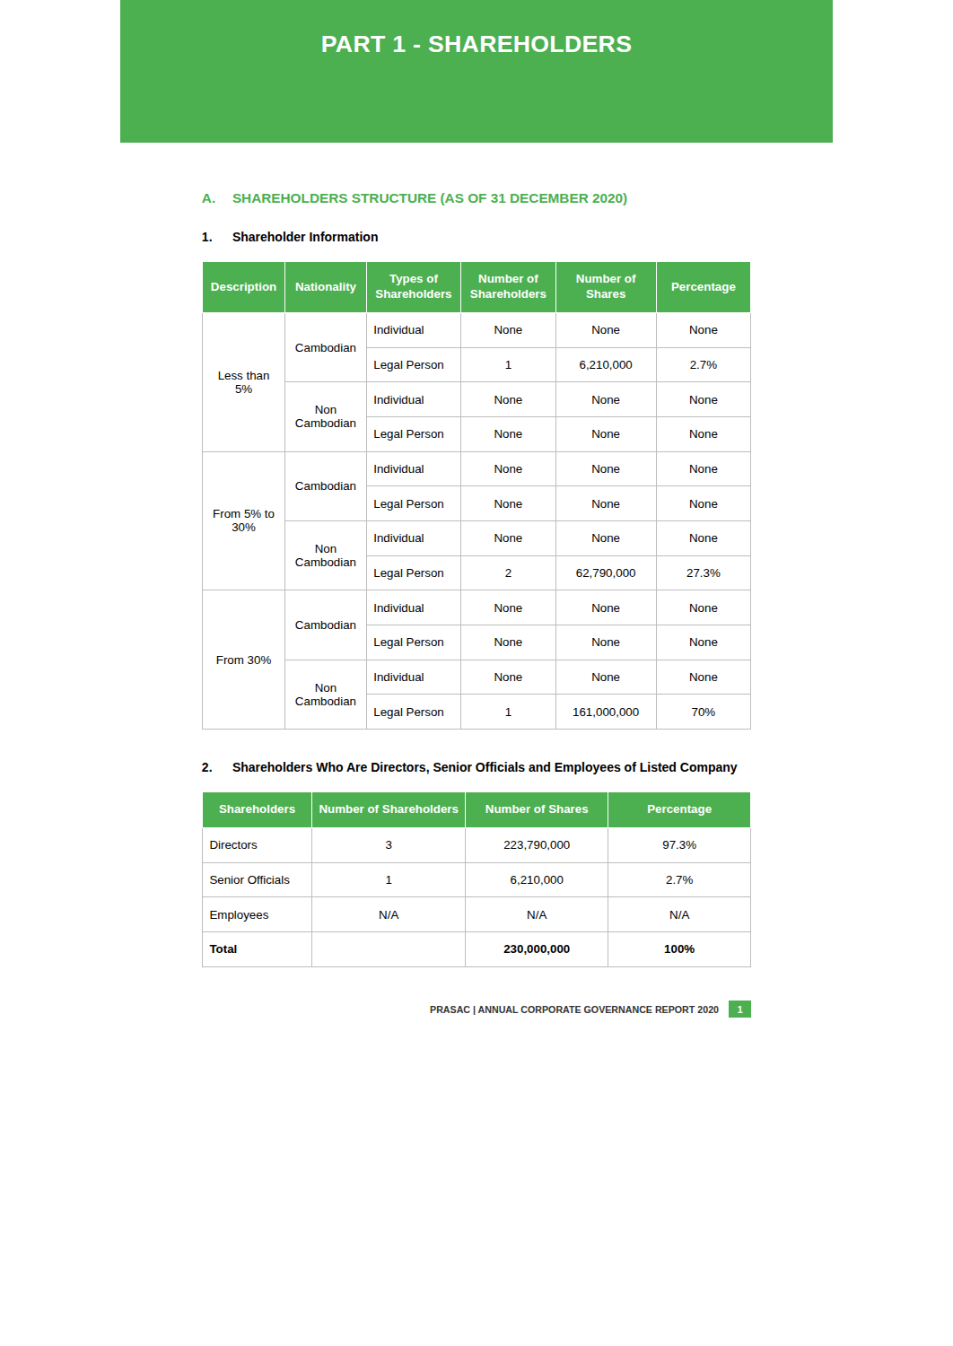PART 1 - SHAREHOLDERS
A. SHAREHOLDERS STRUCTURE (AS OF 31 DECEMBER 2020)
1. Shareholder Information
| Description | Nationality | Types of Shareholders | Number of Shareholders | Number of Shares | Percentage |
| --- | --- | --- | --- | --- | --- |
| Less than 5% | Cambodian | Individual | None | None | None |
| Legal Person | 1 | 6,210,000 | 2.7% |
| Non Cambodian | Individual | None | None | None |
| Legal Person | None | None | None |
| From 5% to 30% | Cambodian | Individual | None | None | None |
| Legal Person | None | None | None |
| Non Cambodian | Individual | None | None | None |
| Legal Person | 2 | 62,790,000 | 27.3% |
| From 30% | Cambodian | Individual | None | None | None |
| Legal Person | None | None | None |
| Non Cambodian | Individual | None | None | None |
| Legal Person | 1 | 161,000,000 | 70% |
2. Shareholders Who Are Directors, Senior Officials and Employees of Listed Company
| Shareholders | Number of Shareholders | Number of Shares | Percentage |
| --- | --- | --- | --- |
| Directors | 3 | 223,790,000 | 97.3% |
| Senior Officials | 1 | 6,210,000 | 2.7% |
| Employees | N/A | N/A | N/A |
| Total | | 230,000,000 | 100% |
PRASAC | ANNUAL CORPORATE GOVERNANCE REPORT 2020 1